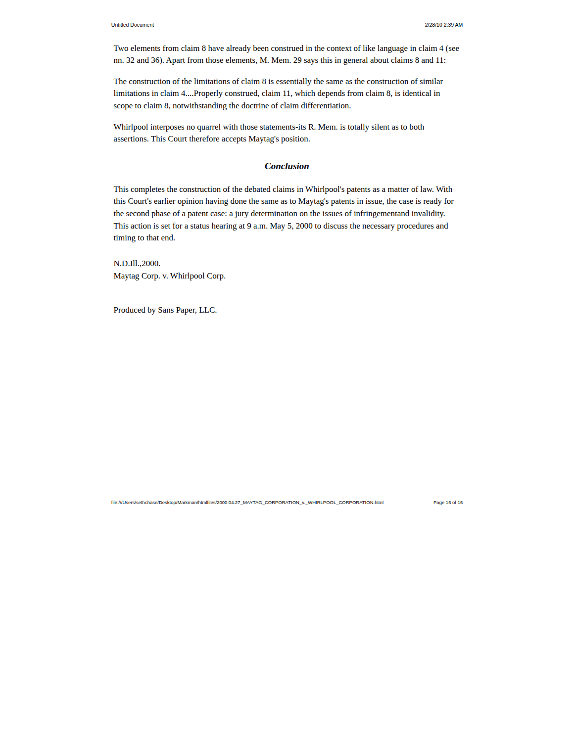Untitled Document 2/28/10 2:39 AM
Two elements from claim 8 have already been construed in the context of like language in claim 4 (see nn. 32 and 36). Apart from those elements, M. Mem. 29 says this in general about claims 8 and 11:
The construction of the limitations of claim 8 is essentially the same as the construction of similar limitations in claim 4....Properly construed, claim 11, which depends from claim 8, is identical in scope to claim 8, notwithstanding the doctrine of claim differentiation.
Whirlpool interposes no quarrel with those statements-its R. Mem. is totally silent as to both assertions. This Court therefore accepts Maytag's position.
Conclusion
This completes the construction of the debated claims in Whirlpool's patents as a matter of law. With this Court's earlier opinion having done the same as to Maytag's patents in issue, the case is ready for the second phase of a patent case: a jury determination on the issues of infringementand invalidity. This action is set for a status hearing at 9 a.m. May 5, 2000 to discuss the necessary procedures and timing to that end.
N.D.Ill.,2000.
Maytag Corp. v. Whirlpool Corp.
Produced by Sans Paper, LLC.
file:///Users/sethchase/Desktop/Markman/htmlfiles/2000.04.27_MAYTAG_CORPORATION_v._WHIRLPOOL_CORPORATION.html Page 16 of 16